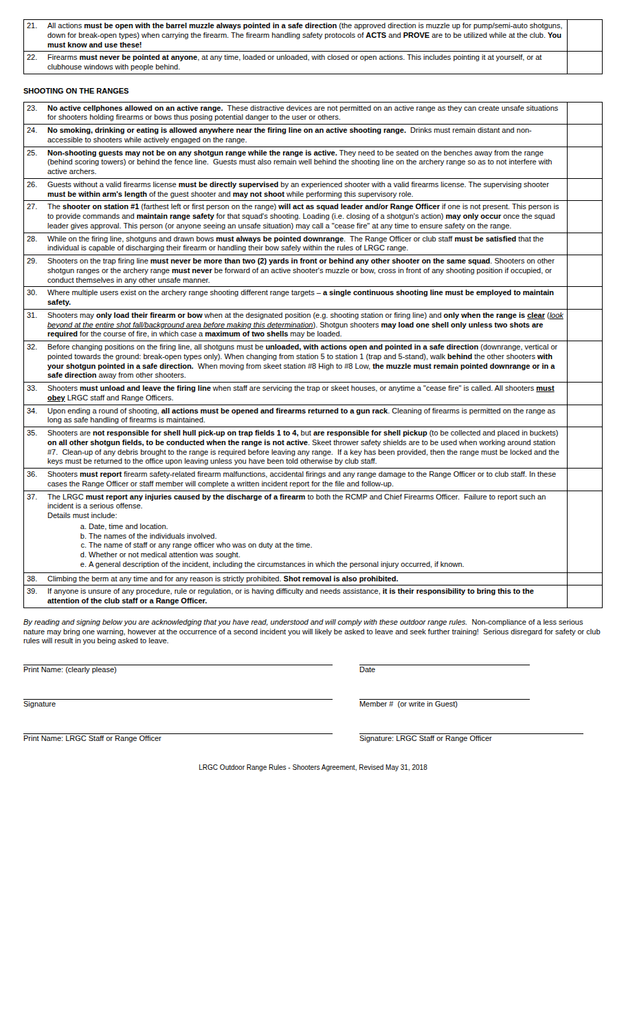| 21. | All actions must be open with the barrel muzzle always pointed in a safe direction (the approved direction is muzzle up for pump/semi-auto shotguns, down for break-open types) when carrying the firearm. The firearm handling safety protocols of ACTS and PROVE are to be utilized while at the club. You must know and use these! | |
| 22. | Firearms must never be pointed at anyone , at any time, loaded or unloaded, with closed or open actions. This includes pointing it at yourself, or at clubhouse windows with people behind. | |
SHOOTING ON THE RANGES
| 23. | No active cellphones allowed on an active range. These distractive devices are not permitted on an active range as they can create unsafe situations for shooters holding firearms or bows thus posing potential danger to the user or others. | |
| 24. | No smoking, drinking or eating is allowed anywhere near the firing line on an active shooting range. Drinks must remain distant and non-accessible to shooters while actively engaged on the range. | |
| 25. | Non-shooting guests may not be on any shotgun range while the range is active. They need to be seated on the benches away from the range (behind scoring towers) or behind the fence line. Guests must also remain well behind the shooting line on the archery range so as to not interfere with active archers. | |
| 26. | Guests without a valid firearms license must be directly supervised by an experienced shooter with a valid firearms license. The supervising shooter must be within arm's length of the guest shooter and may not shoot while performing this supervisory role. | |
| 27. | The shooter on station #1 (farthest left or first person on the range) will act as squad leader and/or Range Officer if one is not present. This person is to provide commands and maintain range safety for that squad's shooting. Loading (i.e. closing of a shotgun's action) may only occur once the squad leader gives approval. This person (or anyone seeing an unsafe situation) may call a "cease fire" at any time to ensure safety on the range. | |
| 28. | While on the firing line, shotguns and drawn bows must always be pointed downrange . The Range Officer or club staff must be satisfied that the individual is capable of discharging their firearm or handling their bow safely within the rules of LRGC range. | |
| 29. | Shooters on the trap firing line must never be more than two (2) yards in front or behind any other shooter on the same squad . Shooters on other shotgun ranges or the archery range must never be forward of an active shooter's muzzle or bow, cross in front of any shooting position if occupied, or conduct themselves in any other unsafe manner. | |
| 30. | Where multiple users exist on the archery range shooting different range targets – a single continuous shooting line must be employed to maintain safety. | |
| 31. | Shooters may only load their firearm or bow when at the designated position (e.g. shooting station or firing line) and only when the range is clear ( look beyond at the entire shot fall/background area before making this determination ). Shotgun shooters may load one shell only unless two shots are required for the course of fire, in which case a maximum of two shells may be loaded. | |
| 32. | Before changing positions on the firing line, all shotguns must be unloaded, with actions open and pointed in a safe direction (downrange, vertical or pointed towards the ground: break-open types only). When changing from station 5 to station 1 (trap and 5-stand), walk behind the other shooters with your shotgun pointed in a safe direction. When moving from skeet station #8 High to #8 Low, the muzzle must remain pointed downrange or in a safe direction away from other shooters. | |
| 33. | Shooters must unload and leave the firing line when staff are servicing the trap or skeet houses, or anytime a "cease fire" is called. All shooters must obey LRGC staff and Range Officers. | |
| 34. | Upon ending a round of shooting, all actions must be opened and firearms returned to a gun rack . Cleaning of firearms is permitted on the range as long as safe handling of firearms is maintained. | |
| 35. | Shooters are not responsible for shell hull pick-up on trap fields 1 to 4, but are responsible for shell pickup (to be collected and placed in buckets) on all other shotgun fields, to be conducted when the range is not active . Skeet thrower safety shields are to be used when working around station #7. Clean-up of any debris brought to the range is required before leaving any range. If a key has been provided, then the range must be locked and the keys must be returned to the office upon leaving unless you have been told otherwise by club staff. | |
| 36. | Shooters must report firearm safety-related firearm malfunctions, accidental firings and any range damage to the Range Officer or to club staff. In these cases the Range Officer or staff member will complete a written incident report for the file and follow-up. | |
| 37. | The LRGC must report any injuries caused by the discharge of a firearm to both the RCMP and Chief Firearms Officer. Failure to report such an incident is a serious offense. Details must include: Date, time and location. The names of the individuals involved. The name of staff or any range officer who was on duty at the time. Whether or not medical attention was sought. A general description of the incident, including the circumstances in which the personal injury occurred, if known. | |
| 38. | Climbing the berm at any time and for any reason is strictly prohibited. Shot removal is also prohibited. | |
| 39. | If anyone is unsure of any procedure, rule or regulation, or is having difficulty and needs assistance, it is their responsibility to bring this to the attention of the club staff or a Range Officer. | |
By reading and signing below you are acknowledging that you have read, understood and will comply with these outdoor range rules. Non-compliance of a less serious nature may bring one warning, however at the occurrence of a second incident you will likely be asked to leave and seek further training! Serious disregard for safety or club rules will result in you being asked to leave.
| Print Name: (clearly please) | Date |
| Signature | Member # (or write in Guest) |
| Print Name: LRGC Staff or Range Officer | Signature: LRGC Staff or Range Officer |
LRGC Outdoor Range Rules - Shooters Agreement, Revised May 31, 2018